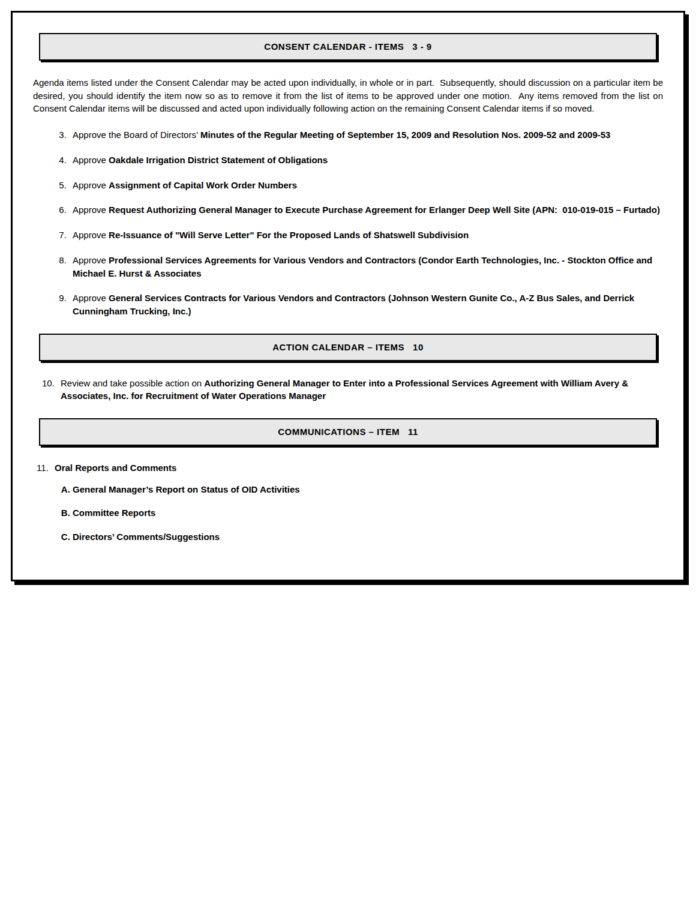CONSENT CALENDAR - ITEMS 3 - 9
Agenda items listed under the Consent Calendar may be acted upon individually, in whole or in part. Subsequently, should discussion on a particular item be desired, you should identify the item now so as to remove it from the list of items to be approved under one motion. Any items removed from the list on Consent Calendar items will be discussed and acted upon individually following action on the remaining Consent Calendar items if so moved.
Approve the Board of Directors’ Minutes of the Regular Meeting of September 15, 2009 and Resolution Nos. 2009-52 and 2009-53
Approve Oakdale Irrigation District Statement of Obligations
Approve Assignment of Capital Work Order Numbers
Approve Request Authorizing General Manager to Execute Purchase Agreement for Erlanger Deep Well Site (APN: 010-019-015 – Furtado)
Approve Re-Issuance of "Will Serve Letter" For the Proposed Lands of Shatswell Subdivision
Approve Professional Services Agreements for Various Vendors and Contractors (Condor Earth Technologies, Inc. - Stockton Office and Michael E. Hurst & Associates
Approve General Services Contracts for Various Vendors and Contractors (Johnson Western Gunite Co., A-Z Bus Sales, and Derrick Cunningham Trucking, Inc.)
ACTION CALENDAR – ITEMS 10
Review and take possible action on Authorizing General Manager to Enter into a Professional Services Agreement with William Avery & Associates, Inc. for Recruitment of Water Operations Manager
COMMUNICATIONS – ITEM 11
Oral Reports and Comments
General Manager’s Report on Status of OID Activities
Committee Reports
Directors’ Comments/Suggestions